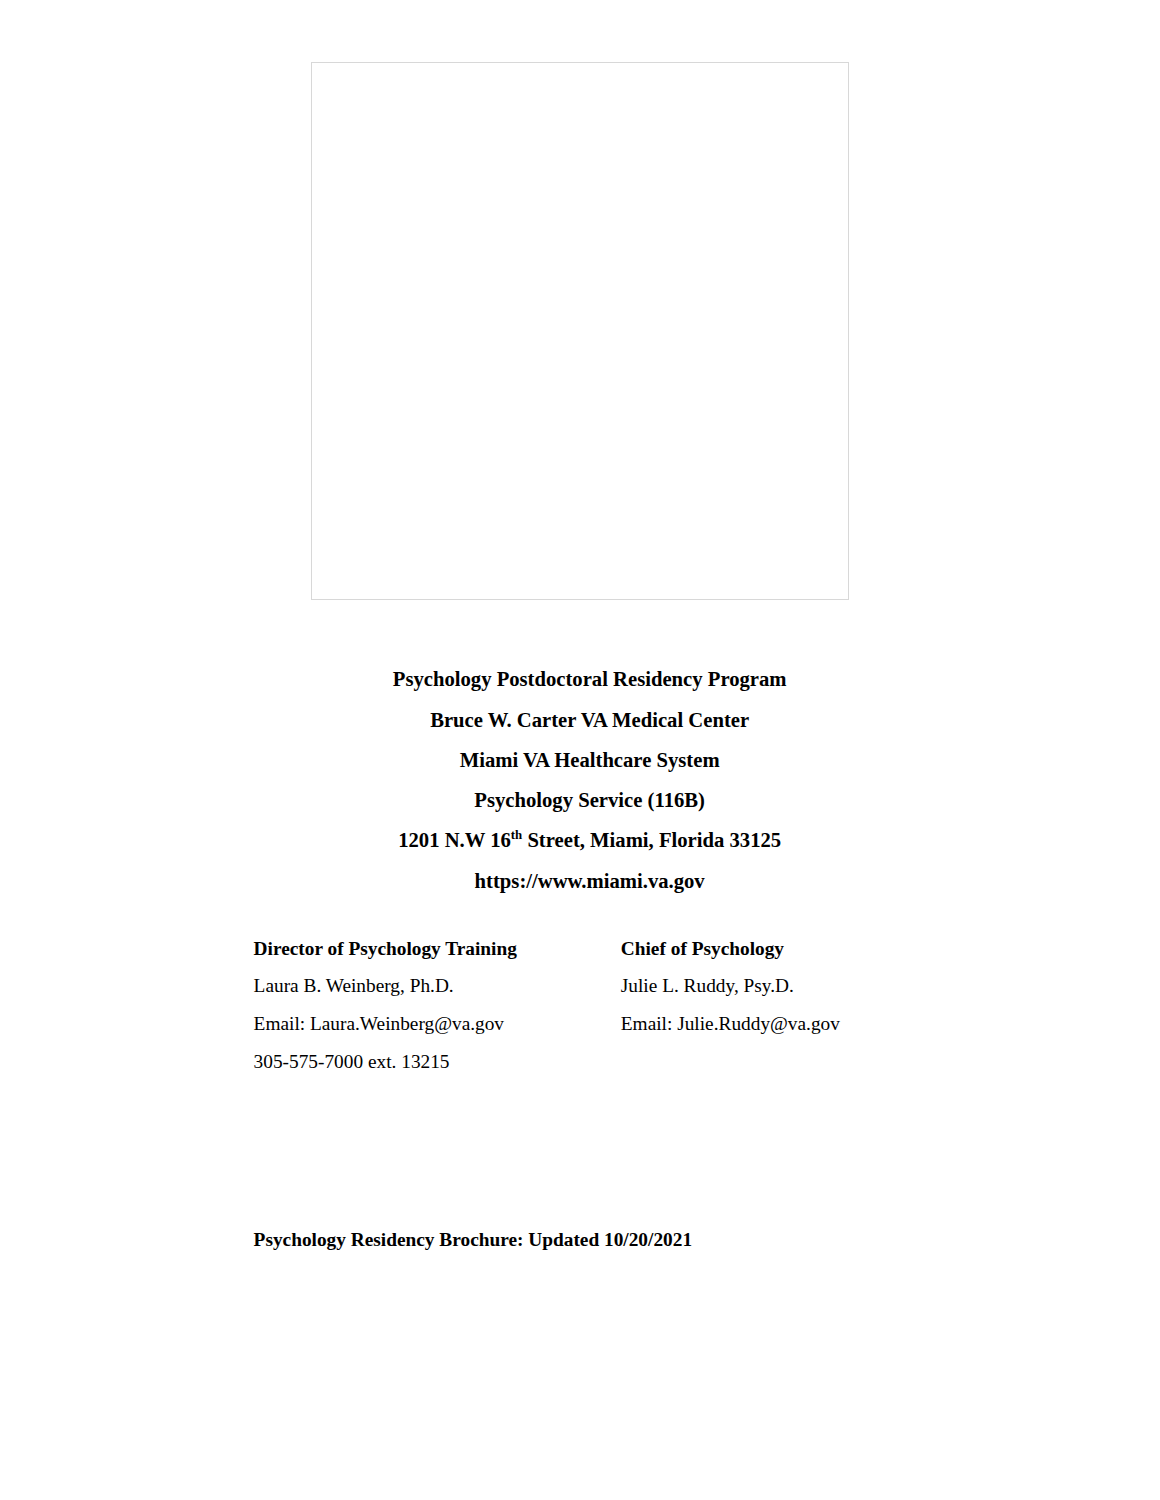Psychology Postdoctoral Residency Program
Bruce W. Carter VA Medical Center
Miami VA Healthcare System
Psychology Service (116B)
1201 N.W 16th Street, Miami, Florida 33125
https://www.miami.va.gov
Director of Psychology Training
Laura B. Weinberg, Ph.D.
Email: Laura.Weinberg@va.gov
305-575-7000 ext. 13215
Chief of Psychology
Julie L. Ruddy, Psy.D.
Email: Julie.Ruddy@va.gov
Psychology Residency Brochure: Updated 10/20/2021